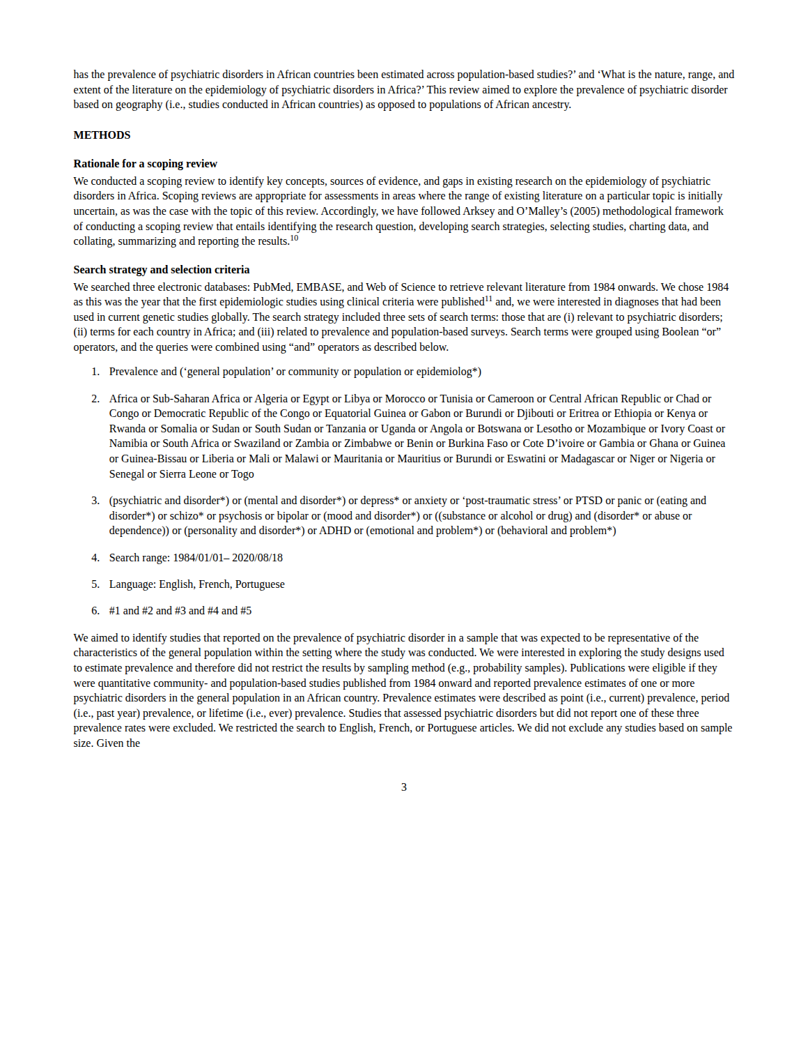has the prevalence of psychiatric disorders in African countries been estimated across population-based studies?’ and ‘What is the nature, range, and extent of the literature on the epidemiology of psychiatric disorders in Africa?’ This review aimed to explore the prevalence of psychiatric disorder based on geography (i.e., studies conducted in African countries) as opposed to populations of African ancestry.
METHODS
Rationale for a scoping review
We conducted a scoping review to identify key concepts, sources of evidence, and gaps in existing research on the epidemiology of psychiatric disorders in Africa. Scoping reviews are appropriate for assessments in areas where the range of existing literature on a particular topic is initially uncertain, as was the case with the topic of this review. Accordingly, we have followed Arksey and O’Malley’s (2005) methodological framework of conducting a scoping review that entails identifying the research question, developing search strategies, selecting studies, charting data, and collating, summarizing and reporting the results.10
Search strategy and selection criteria
We searched three electronic databases: PubMed, EMBASE, and Web of Science to retrieve relevant literature from 1984 onwards. We chose 1984 as this was the year that the first epidemiologic studies using clinical criteria were published11 and, we were interested in diagnoses that had been used in current genetic studies globally. The search strategy included three sets of search terms: those that are (i) relevant to psychiatric disorders; (ii) terms for each country in Africa; and (iii) related to prevalence and population-based surveys. Search terms were grouped using Boolean “or” operators, and the queries were combined using “and” operators as described below.
Prevalence and (‘general population’ or community or population or epidemiolog*)
Africa or Sub-Saharan Africa or Algeria or Egypt or Libya or Morocco or Tunisia or Cameroon or Central African Republic or Chad or Congo or Democratic Republic of the Congo or Equatorial Guinea or Gabon or Burundi or Djibouti or Eritrea or Ethiopia or Kenya or Rwanda or Somalia or Sudan or South Sudan or Tanzania or Uganda or Angola or Botswana or Lesotho or Mozambique or Ivory Coast or Namibia or South Africa or Swaziland or Zambia or Zimbabwe or Benin or Burkina Faso or Cote D’ivoire or Gambia or Ghana or Guinea or Guinea-Bissau or Liberia or Mali or Malawi or Mauritania or Mauritius or Burundi or Eswatini or Madagascar or Niger or Nigeria or Senegal or Sierra Leone or Togo
(psychiatric and disorder*) or (mental and disorder*) or depress* or anxiety or ‘post-traumatic stress’ or PTSD or panic or (eating and disorder*) or schizo* or psychosis or bipolar or (mood and disorder*) or ((substance or alcohol or drug) and (disorder* or abuse or dependence)) or (personality and disorder*) or ADHD or (emotional and problem*) or (behavioral and problem*)
Search range: 1984/01/01– 2020/08/18
Language: English, French, Portuguese
#1 and #2 and #3 and #4 and #5
We aimed to identify studies that reported on the prevalence of psychiatric disorder in a sample that was expected to be representative of the characteristics of the general population within the setting where the study was conducted. We were interested in exploring the study designs used to estimate prevalence and therefore did not restrict the results by sampling method (e.g., probability samples). Publications were eligible if they were quantitative community- and population-based studies published from 1984 onward and reported prevalence estimates of one or more psychiatric disorders in the general population in an African country. Prevalence estimates were described as point (i.e., current) prevalence, period (i.e., past year) prevalence, or lifetime (i.e., ever) prevalence. Studies that assessed psychiatric disorders but did not report one of these three prevalence rates were excluded. We restricted the search to English, French, or Portuguese articles. We did not exclude any studies based on sample size. Given the
3